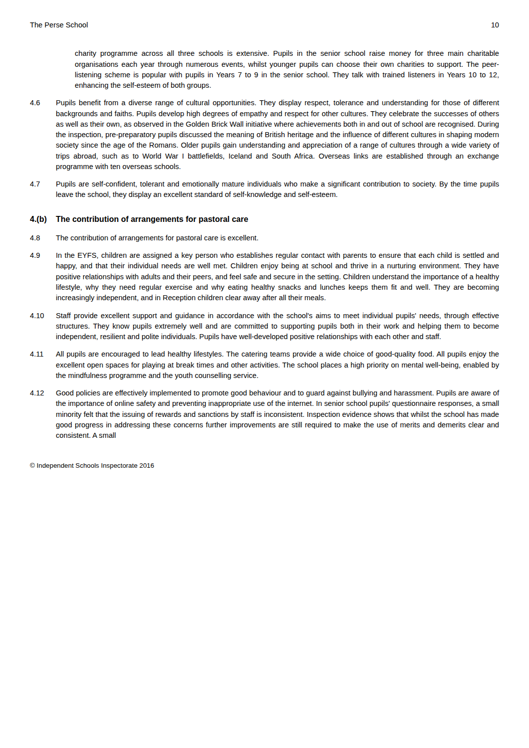The Perse School 10
charity programme across all three schools is extensive. Pupils in the senior school raise money for three main charitable organisations each year through numerous events, whilst younger pupils can choose their own charities to support. The peer-listening scheme is popular with pupils in Years 7 to 9 in the senior school. They talk with trained listeners in Years 10 to 12, enhancing the self-esteem of both groups.
4.6
Pupils benefit from a diverse range of cultural opportunities. They display respect, tolerance and understanding for those of different backgrounds and faiths. Pupils develop high degrees of empathy and respect for other cultures. They celebrate the successes of others as well as their own, as observed in the Golden Brick Wall initiative where achievements both in and out of school are recognised. During the inspection, pre-preparatory pupils discussed the meaning of British heritage and the influence of different cultures in shaping modern society since the age of the Romans. Older pupils gain understanding and appreciation of a range of cultures through a wide variety of trips abroad, such as to World War I battlefields, Iceland and South Africa. Overseas links are established through an exchange programme with ten overseas schools.
4.7
Pupils are self-confident, tolerant and emotionally mature individuals who make a significant contribution to society. By the time pupils leave the school, they display an excellent standard of self-knowledge and self-esteem.
4.(b) The contribution of arrangements for pastoral care
4.8
The contribution of arrangements for pastoral care is excellent.
4.9
In the EYFS, children are assigned a key person who establishes regular contact with parents to ensure that each child is settled and happy, and that their individual needs are well met. Children enjoy being at school and thrive in a nurturing environment. They have positive relationships with adults and their peers, and feel safe and secure in the setting. Children understand the importance of a healthy lifestyle, why they need regular exercise and why eating healthy snacks and lunches keeps them fit and well. They are becoming increasingly independent, and in Reception children clear away after all their meals.
4.10
Staff provide excellent support and guidance in accordance with the school's aims to meet individual pupils' needs, through effective structures. They know pupils extremely well and are committed to supporting pupils both in their work and helping them to become independent, resilient and polite individuals. Pupils have well-developed positive relationships with each other and staff.
4.11
All pupils are encouraged to lead healthy lifestyles. The catering teams provide a wide choice of good-quality food. All pupils enjoy the excellent open spaces for playing at break times and other activities. The school places a high priority on mental well-being, enabled by the mindfulness programme and the youth counselling service.
4.12
Good policies are effectively implemented to promote good behaviour and to guard against bullying and harassment. Pupils are aware of the importance of online safety and preventing inappropriate use of the internet. In senior school pupils' questionnaire responses, a small minority felt that the issuing of rewards and sanctions by staff is inconsistent. Inspection evidence shows that whilst the school has made good progress in addressing these concerns further improvements are still required to make the use of merits and demerits clear and consistent. A small
© Independent Schools Inspectorate 2016